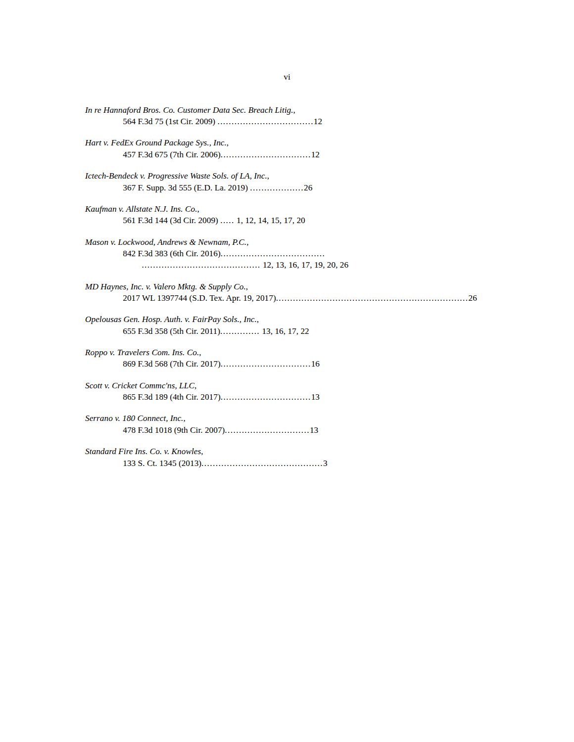vi
In re Hannaford Bros. Co. Customer Data Sec. Breach Litig., 564 F.3d 75 (1st Cir. 2009) .................................. 12
Hart v. FedEx Ground Package Sys., Inc., 457 F.3d 675 (7th Cir. 2006)................................ 12
Ictech-Bendeck v. Progressive Waste Sols. of LA, Inc., 367 F. Supp. 3d 555 (E.D. La. 2019) ................... 26
Kaufman v. Allstate N.J. Ins. Co., 561 F.3d 144 (3d Cir. 2009) ..... 1, 12, 14, 15, 17, 20
Mason v. Lockwood, Andrews & Newnam, P.C., 842 F.3d 383 (6th Cir. 2016)..................................... .......................................... 12, 13, 16, 17, 19, 20, 26
MD Haynes, Inc. v. Valero Mktg. & Supply Co., 2017 WL 1397744 (S.D. Tex. Apr. 19, 2017).................................................................... 26
Opelousas Gen. Hosp. Auth. v. FairPay Sols., Inc., 655 F.3d 358 (5th Cir. 2011).............. 13, 16, 17, 22
Roppo v. Travelers Com. Ins. Co., 869 F.3d 568 (7th Cir. 2017)................................ 16
Scott v. Cricket Commc'ns, LLC, 865 F.3d 189 (4th Cir. 2017)................................ 13
Serrano v. 180 Connect, Inc., 478 F.3d 1018 (9th Cir. 2007).............................. 13
Standard Fire Ins. Co. v. Knowles, 133 S. Ct. 1345 (2013)........................................... 3